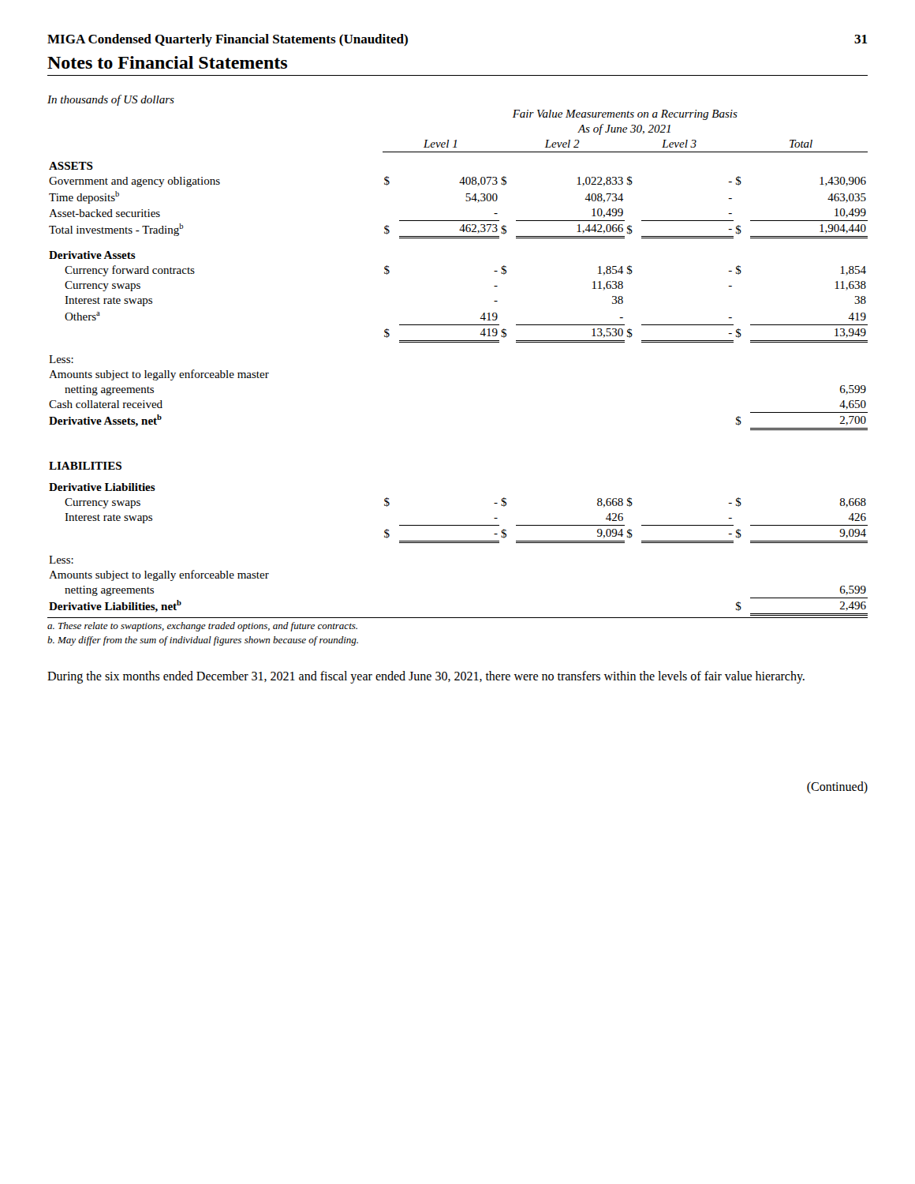MIGA Condensed Quarterly Financial Statements (Unaudited) 31
Notes to Financial Statements
In thousands of US dollars
| | Fair Value Measurements on a Recurring Basis |
| | As of June 30, 2021 |
| | Level 1 | Level 2 | Level 3 | Total |
| ASSETS | |
| Government and agency obligations | $ | 408,073 | $ | 1,022,833 | $ | - | $ | 1,430,906 |
| Time deposits b | | 54,300 | | 408,734 | | - | | 463,035 |
| Asset-backed securities | | - | | 10,499 | | - | | 10,499 |
| Total investments - Trading b | $ | 462,373 | $ | 1,442,066 | $ | - | $ | 1,904,440 |
| Derivative Assets | |
| Currency forward contracts | $ | - | $ | 1,854 | $ | - | $ | 1,854 |
| Currency swaps | | - | | 11,638 | | - | | 11,638 |
| Interest rate swaps | | - | | 38 | | | | 38 |
| Others a | | 419 | | - | | - | | 419 |
| | $ | 419 | $ | 13,530 | $ | - | $ | 13,949 |
| Less: | |
| Amounts subject to legally enforceable master | |
| netting agreements | | | 6,599 |
| Cash collateral received | | | 4,650 |
| Derivative Assets, net b | | $ | 2,700 |
| LIABILITIES | |
| Derivative Liabilities | |
| Currency swaps | $ | - | $ | 8,668 | $ | - | $ | 8,668 |
| Interest rate swaps | | - | | 426 | | - | | 426 |
| | $ | - | $ | 9,094 | $ | - | $ | 9,094 |
| Less: | |
| Amounts subject to legally enforceable master | |
| netting agreements | | | 6,599 |
| Derivative Liabilities, net b | | $ | 2,496 |
a. These relate to swaptions, exchange traded options, and future contracts.
b. May differ from the sum of individual figures shown because of rounding.
During the six months ended December 31, 2021 and fiscal year ended June 30, 2021, there were no transfers within the levels of fair value hierarchy.
(Continued)